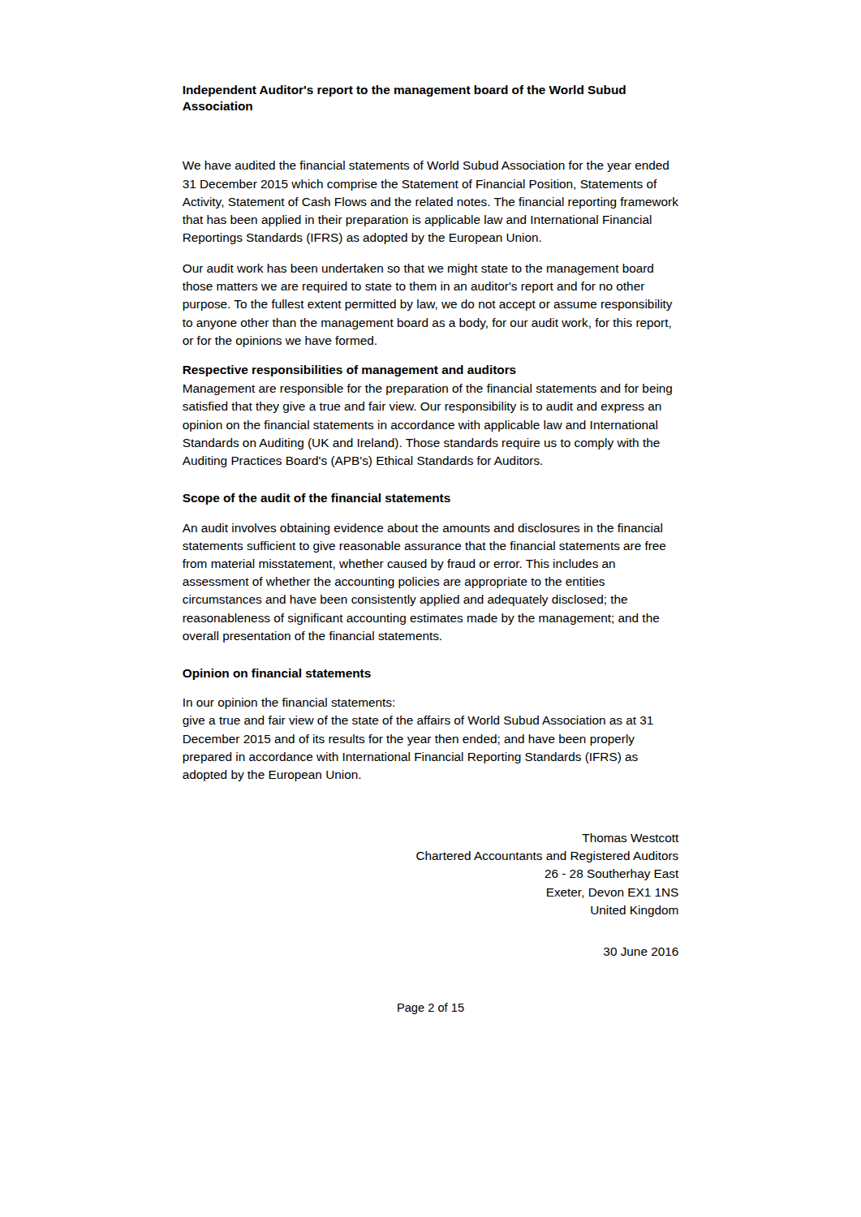Independent Auditor's report to the management board of the World Subud Association
We have audited the financial statements of World Subud Association for the year ended 31 December 2015 which comprise the Statement of Financial Position, Statements of Activity, Statement of Cash Flows and the related notes. The financial reporting framework that has been applied in their preparation is applicable law and International Financial Reportings Standards (IFRS) as adopted by the European Union.
Our audit work has been undertaken so that we might state to the management board those matters we are required to state to them in an auditor's report and for no other purpose. To the fullest extent permitted by law, we do not accept or assume responsibility to anyone other than the management board as a body, for our audit work, for this report, or for the opinions we have formed.
Respective responsibilities of management and auditors
Management are responsible for the preparation of the financial statements and for being satisfied that they give a true and fair view. Our responsibility is to audit and express an opinion on the financial statements in accordance with applicable law and International Standards on Auditing (UK and Ireland). Those standards require us to comply with the Auditing Practices Board's (APB's) Ethical Standards for Auditors.
Scope of the audit of the financial statements
An audit involves obtaining evidence about the amounts and disclosures in the financial statements sufficient to give reasonable assurance that the financial statements are free from material misstatement, whether caused by fraud or error. This includes an assessment of whether the accounting policies are appropriate to the entities circumstances and have been consistently applied and adequately disclosed; the reasonableness of significant accounting estimates made by the management; and the overall presentation of the financial statements.
Opinion on financial statements
In our opinion the financial statements:
give a true and fair view of the state of the affairs of World Subud Association as at 31 December 2015 and of its results for the year then ended; and have been properly prepared in accordance with International Financial Reporting Standards (IFRS) as adopted by the European Union.
Thomas Westcott
Chartered Accountants and Registered Auditors
26 - 28 Southerhay East
Exeter, Devon EX1 1NS
United Kingdom
30 June 2016
Page 2 of 15